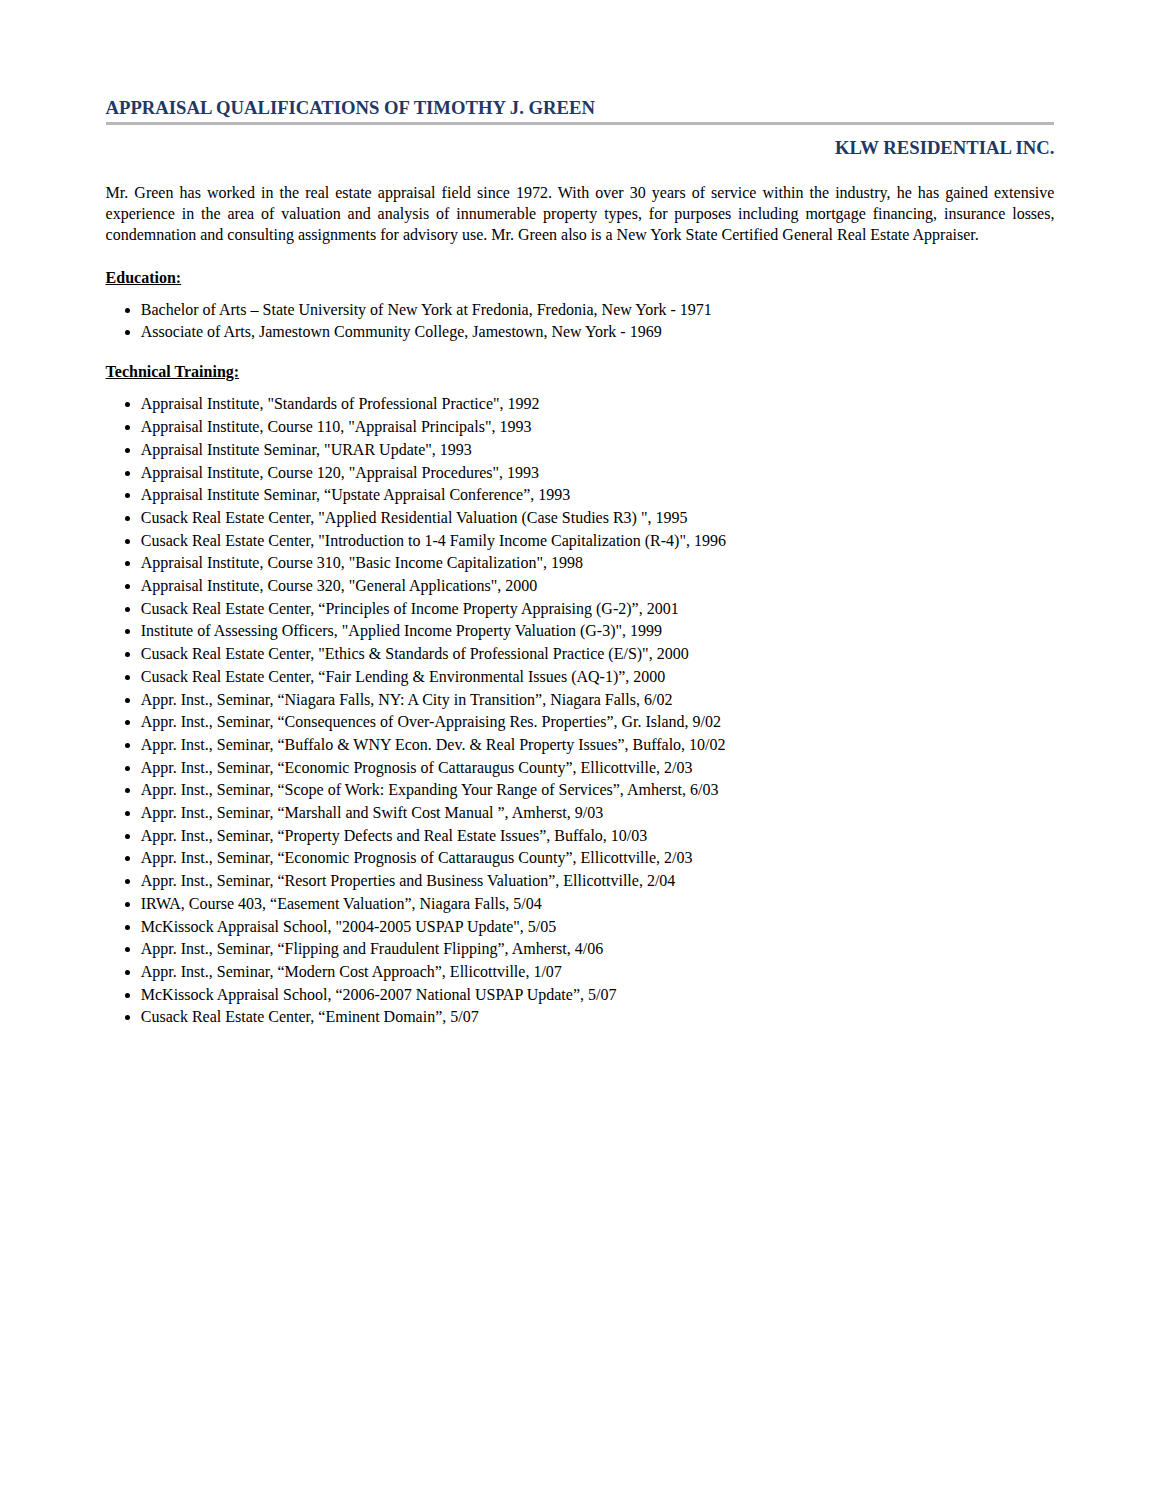APPRAISAL QUALIFICATIONS OF TIMOTHY J. GREEN
KLW RESIDENTIAL INC.
Mr. Green has worked in the real estate appraisal field since 1972. With over 30 years of service within the industry, he has gained extensive experience in the area of valuation and analysis of innumerable property types, for purposes including mortgage financing, insurance losses, condemnation and consulting assignments for advisory use. Mr. Green also is a New York State Certified General Real Estate Appraiser.
Education:
Bachelor of Arts – State University of New York at Fredonia, Fredonia, New York - 1971
Associate of Arts, Jamestown Community College, Jamestown, New York - 1969
Technical Training:
Appraisal Institute, "Standards of Professional Practice", 1992
Appraisal Institute, Course 110, "Appraisal Principals", 1993
Appraisal Institute Seminar, "URAR Update", 1993
Appraisal Institute, Course 120, "Appraisal Procedures", 1993
Appraisal Institute Seminar, “Upstate Appraisal Conference”, 1993
Cusack Real Estate Center, "Applied Residential Valuation (Case Studies R3) ", 1995
Cusack Real Estate Center, "Introduction to 1-4 Family Income Capitalization (R-4)", 1996
Appraisal Institute, Course 310, "Basic Income Capitalization", 1998
Appraisal Institute, Course 320, "General Applications", 2000
Cusack Real Estate Center, “Principles of Income Property Appraising (G-2)”, 2001
Institute of Assessing Officers, "Applied Income Property Valuation (G-3)", 1999
Cusack Real Estate Center, "Ethics & Standards of Professional Practice (E/S)", 2000
Cusack Real Estate Center, “Fair Lending & Environmental Issues (AQ-1)”, 2000
Appr. Inst., Seminar, “Niagara Falls, NY: A City in Transition”, Niagara Falls, 6/02
Appr. Inst., Seminar, “Consequences of Over-Appraising Res. Properties”, Gr. Island, 9/02
Appr. Inst., Seminar, “Buffalo & WNY Econ. Dev. & Real Property Issues”, Buffalo, 10/02
Appr. Inst., Seminar, “Economic Prognosis of Cattaraugus County”, Ellicottville, 2/03
Appr. Inst., Seminar, “Scope of Work: Expanding Your Range of Services”, Amherst, 6/03
Appr. Inst., Seminar, “Marshall and Swift Cost Manual ”, Amherst, 9/03
Appr. Inst., Seminar, “Property Defects and Real Estate Issues”, Buffalo, 10/03
Appr. Inst., Seminar, “Economic Prognosis of Cattaraugus County”, Ellicottville, 2/03
Appr. Inst., Seminar, “Resort Properties and Business Valuation”, Ellicottville, 2/04
IRWA, Course 403, “Easement Valuation”, Niagara Falls, 5/04
McKissock Appraisal School, "2004-2005 USPAP Update", 5/05
Appr. Inst., Seminar, “Flipping and Fraudulent Flipping”, Amherst, 4/06
Appr. Inst., Seminar, “Modern Cost Approach”, Ellicottville, 1/07
McKissock Appraisal School, “2006-2007 National USPAP Update”, 5/07
Cusack Real Estate Center, “Eminent Domain”, 5/07